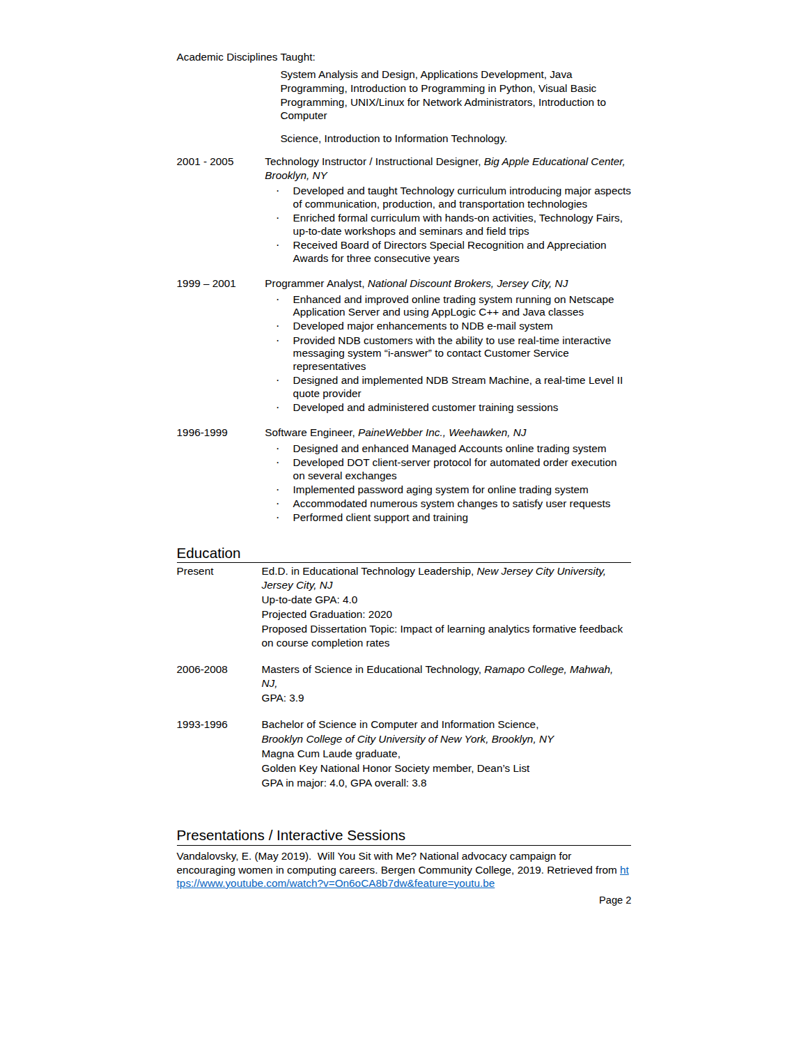Academic Disciplines Taught:
System Analysis and Design, Applications Development, Java Programming, Introduction to Programming in Python, Visual Basic Programming, UNIX/Linux for Network Administrators, Introduction to Computer
Science, Introduction to Information Technology.
2001 - 2005
Technology Instructor / Instructional Designer, Big Apple Educational Center, Brooklyn, NY
Developed and taught Technology curriculum introducing major aspects of communication, production, and transportation technologies
Enriched formal curriculum with hands-on activities, Technology Fairs, up-to-date workshops and seminars and field trips
Received Board of Directors Special Recognition and Appreciation Awards for three consecutive years
1999 – 2001
Programmer Analyst, National Discount Brokers, Jersey City, NJ
Enhanced and improved online trading system running on Netscape Application Server and using AppLogic C++ and Java classes
Developed major enhancements to NDB e-mail system
Provided NDB customers with the ability to use real-time interactive messaging system “i-answer” to contact Customer Service representatives
Designed and implemented NDB Stream Machine, a real-time Level II quote provider
Developed and administered customer training sessions
1996-1999
Software Engineer, PaineWebber Inc., Weehawken, NJ
Designed and enhanced Managed Accounts online trading system
Developed DOT client-server protocol for automated order execution on several exchanges
Implemented password aging system for online trading system
Accommodated numerous system changes to satisfy user requests
Performed client support and training
Education
Present
Ed.D. in Educational Technology Leadership, New Jersey City University, Jersey City, NJ
Up-to-date GPA: 4.0
Projected Graduation: 2020
Proposed Dissertation Topic: Impact of learning analytics formative feedback on course completion rates
2006-2008
Masters of Science in Educational Technology, Ramapo College, Mahwah, NJ,
GPA: 3.9
1993-1996
Bachelor of Science in Computer and Information Science,
Brooklyn College of City University of New York, Brooklyn, NY
Magna Cum Laude graduate,
Golden Key National Honor Society member, Dean’s List
GPA in major: 4.0, GPA overall: 3.8
Presentations / Interactive Sessions
Vandalovsky, E. (May 2019). Will You Sit with Me? National advocacy campaign for encouraging women in computing careers. Bergen Community College, 2019. Retrieved from https://www.youtube.com/watch?v=On6oCA8b7dw&feature=youtu.be
Page 2